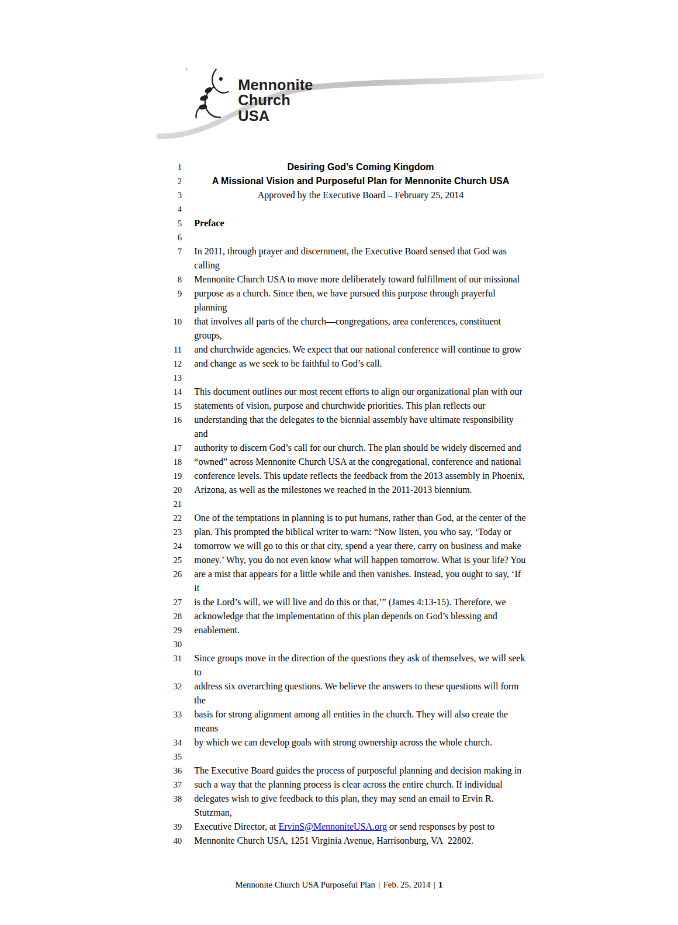i
Mennonite
Church
USA
1
Desiring God’s Coming Kingdom
2
A Missional Vision and Purposeful Plan for Mennonite Church USA
3
Approved by the Executive Board – February 25, 2014
4
5
Preface
6
7
In 2011, through prayer and discernment, the Executive Board sensed that God was calling
8
Mennonite Church USA to move more deliberately toward fulfillment of our missional
9
purpose as a church. Since then, we have pursued this purpose through prayerful planning
10
that involves all parts of the church—congregations, area conferences, constituent groups,
11
and churchwide agencies. We expect that our national conference will continue to grow
12
and change as we seek to be faithful to God’s call.
13
14
This document outlines our most recent efforts to align our organizational plan with our
15
statements of vision, purpose and churchwide priorities. This plan reflects our
16
understanding that the delegates to the biennial assembly have ultimate responsibility and
17
authority to discern God’s call for our church. The plan should be widely discerned and
18
“owned” across Mennonite Church USA at the congregational, conference and national
19
conference levels. This update reflects the feedback from the 2013 assembly in Phoenix,
20
Arizona, as well as the milestones we reached in the 2011-2013 biennium.
21
22
One of the temptations in planning is to put humans, rather than God, at the center of the
23
plan. This prompted the biblical writer to warn: “Now listen, you who say, ‘Today or
24
tomorrow we will go to this or that city, spend a year there, carry on business and make
25
money.’ Why, you do not even know what will happen tomorrow. What is your life? You
26
are a mist that appears for a little while and then vanishes. Instead, you ought to say, ‘If it
27
is the Lord’s will, we will live and do this or that,’” (James 4:13-15). Therefore, we
28
acknowledge that the implementation of this plan depends on God’s blessing and
29
enablement.
30
31
Since groups move in the direction of the questions they ask of themselves, we will seek to
32
address six overarching questions. We believe the answers to these questions will form the
33
basis for strong alignment among all entities in the church. They will also create the means
34
by which we can develop goals with strong ownership across the whole church.
35
36
The Executive Board guides the process of purposeful planning and decision making in
37
such a way that the planning process is clear across the entire church. If individual
38
delegates wish to give feedback to this plan, they may send an email to Ervin R. Stutzman,
39
Executive Director, at ErvinS@MennoniteUSA.org or send responses by post to
40
Mennonite Church USA, 1251 Virginia Avenue, Harrisonburg, VA 22802.
Mennonite Church USA Purposeful Plan | Feb. 25, 2014 | 1